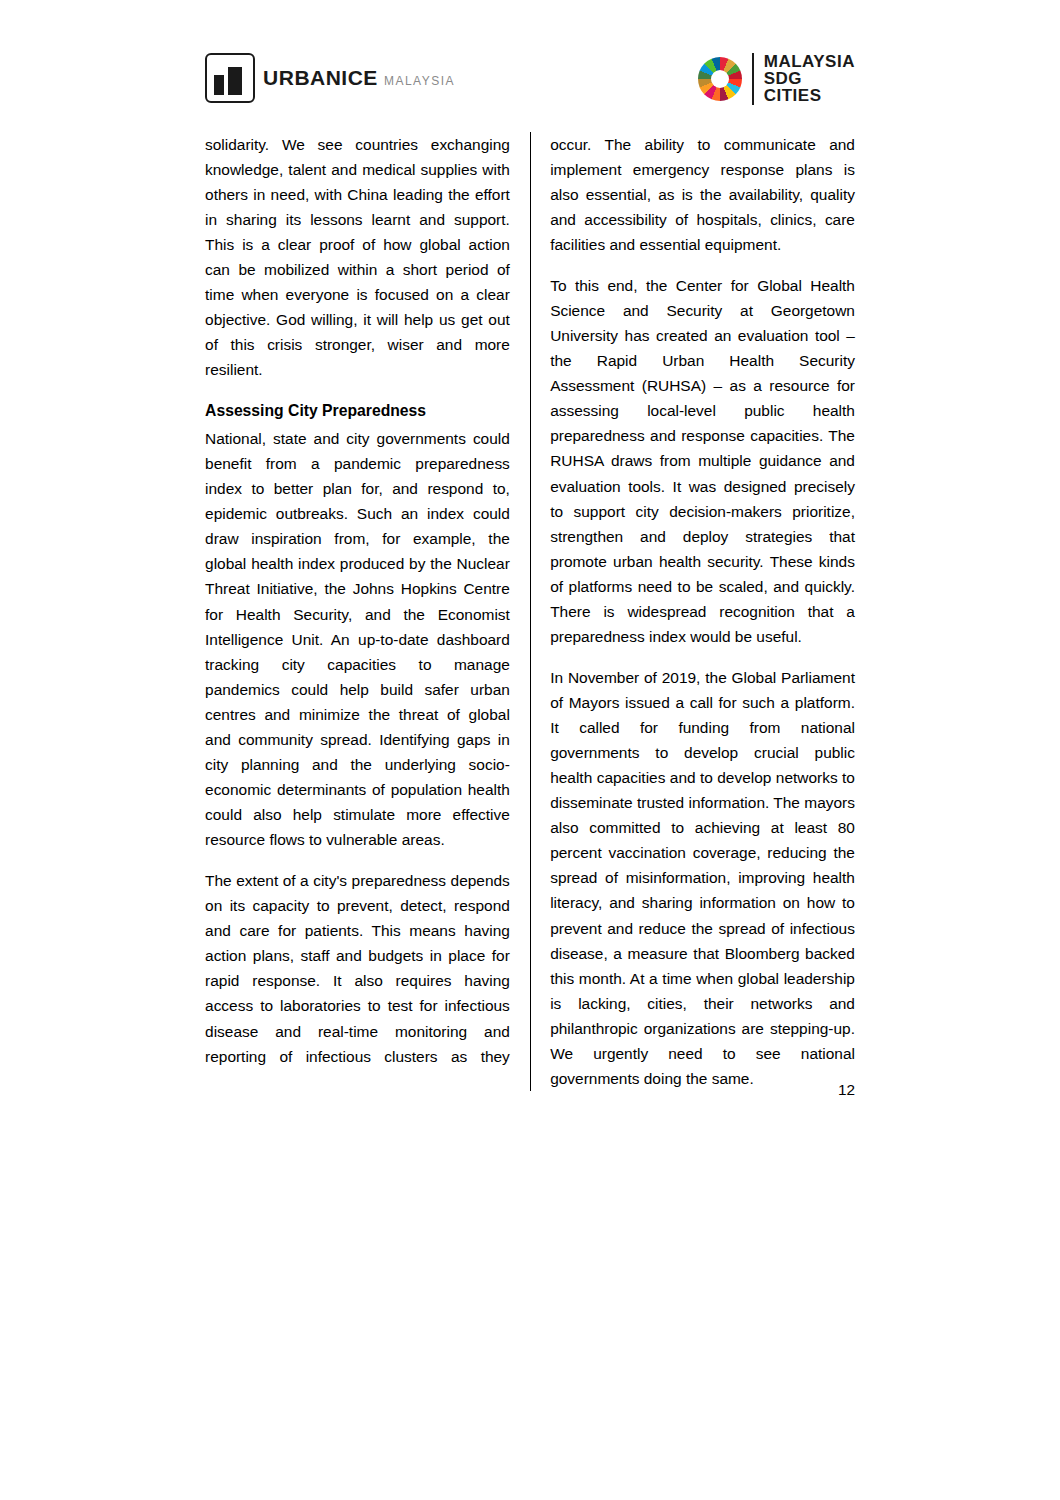URBANICE MALAYSIA
Malaysia
SDG
Cities
solidarity. We see countries exchanging knowledge, talent and medical supplies with others in need, with China leading the effort in sharing its lessons learnt and support. This is a clear proof of how global action can be mobilized within a short period of time when everyone is focused on a clear objective. God willing, it will help us get out of this crisis stronger, wiser and more resilient.
Assessing City Preparedness
National, state and city governments could benefit from a pandemic preparedness index to better plan for, and respond to, epidemic outbreaks. Such an index could draw inspiration from, for example, the global health index produced by the Nuclear Threat Initiative, the Johns Hopkins Centre for Health Security, and the Economist Intelligence Unit. An up-to-date dashboard tracking city capacities to manage pandemics could help build safer urban centres and minimize the threat of global and community spread. Identifying gaps in city planning and the underlying socio-economic determinants of population health could also help stimulate more effective resource flows to vulnerable areas.
The extent of a city's preparedness depends on its capacity to prevent, detect, respond and care for patients. This means having action plans, staff and budgets in place for rapid response. It also requires having access to laboratories to test for infectious disease and real-time monitoring and reporting of infectious clusters as they occur. The ability to communicate and implement emergency response plans is also essential, as is the availability, quality and accessibility of hospitals, clinics, care facilities and essential equipment.
To this end, the Center for Global Health Science and Security at Georgetown University has created an evaluation tool – the Rapid Urban Health Security Assessment (RUHSA) – as a resource for assessing local-level public health preparedness and response capacities. The RUHSA draws from multiple guidance and evaluation tools. It was designed precisely to support city decision-makers prioritize, strengthen and deploy strategies that promote urban health security. These kinds of platforms need to be scaled, and quickly. There is widespread recognition that a preparedness index would be useful.
In November of 2019, the Global Parliament of Mayors issued a call for such a platform. It called for funding from national governments to develop crucial public health capacities and to develop networks to disseminate trusted information. The mayors also committed to achieving at least 80 percent vaccination coverage, reducing the spread of misinformation, improving health literacy, and sharing information on how to prevent and reduce the spread of infectious disease, a measure that Bloomberg backed this month. At a time when global leadership is lacking, cities, their networks and philanthropic organizations are stepping-up. We urgently need to see national governments doing the same.
12